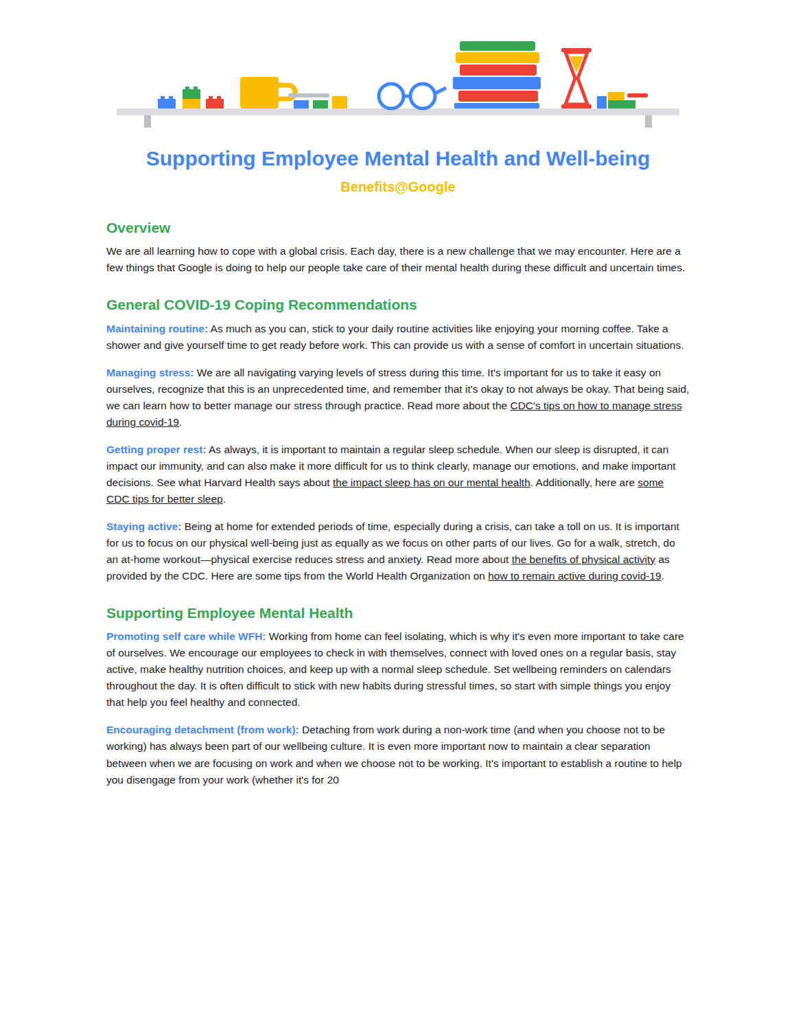Supporting Employee Mental Health and Well-being
Benefits@Google
Overview
We are all learning how to cope with a global crisis. Each day, there is a new challenge that we may encounter. Here are a few things that Google is doing to help our people take care of their mental health during these difficult and uncertain times.
General COVID-19 Coping Recommendations
Maintaining routine: As much as you can, stick to your daily routine activities like enjoying your morning coffee. Take a shower and give yourself time to get ready before work. This can provide us with a sense of comfort in uncertain situations.
Managing stress: We are all navigating varying levels of stress during this time. It's important for us to take it easy on ourselves, recognize that this is an unprecedented time, and remember that it's okay to not always be okay. That being said, we can learn how to better manage our stress through practice. Read more about the CDC's tips on how to manage stress during covid-19.
Getting proper rest: As always, it is important to maintain a regular sleep schedule. When our sleep is disrupted, it can impact our immunity, and can also make it more difficult for us to think clearly, manage our emotions, and make important decisions. See what Harvard Health says about the impact sleep has on our mental health. Additionally, here are some CDC tips for better sleep.
Staying active: Being at home for extended periods of time, especially during a crisis, can take a toll on us. It is important for us to focus on our physical well-being just as equally as we focus on other parts of our lives. Go for a walk, stretch, do an at-home workout—physical exercise reduces stress and anxiety. Read more about the benefits of physical activity as provided by the CDC. Here are some tips from the World Health Organization on how to remain active during covid-19.
Supporting Employee Mental Health
Promoting self care while WFH: Working from home can feel isolating, which is why it's even more important to take care of ourselves. We encourage our employees to check in with themselves, connect with loved ones on a regular basis, stay active, make healthy nutrition choices, and keep up with a normal sleep schedule. Set wellbeing reminders on calendars throughout the day. It is often difficult to stick with new habits during stressful times, so start with simple things you enjoy that help you feel healthy and connected.
Encouraging detachment (from work): Detaching from work during a non-work time (and when you choose not to be working) has always been part of our wellbeing culture. It is even more important now to maintain a clear separation between when we are focusing on work and when we choose not to be working. It's important to establish a routine to help you disengage from your work (whether it's for 20